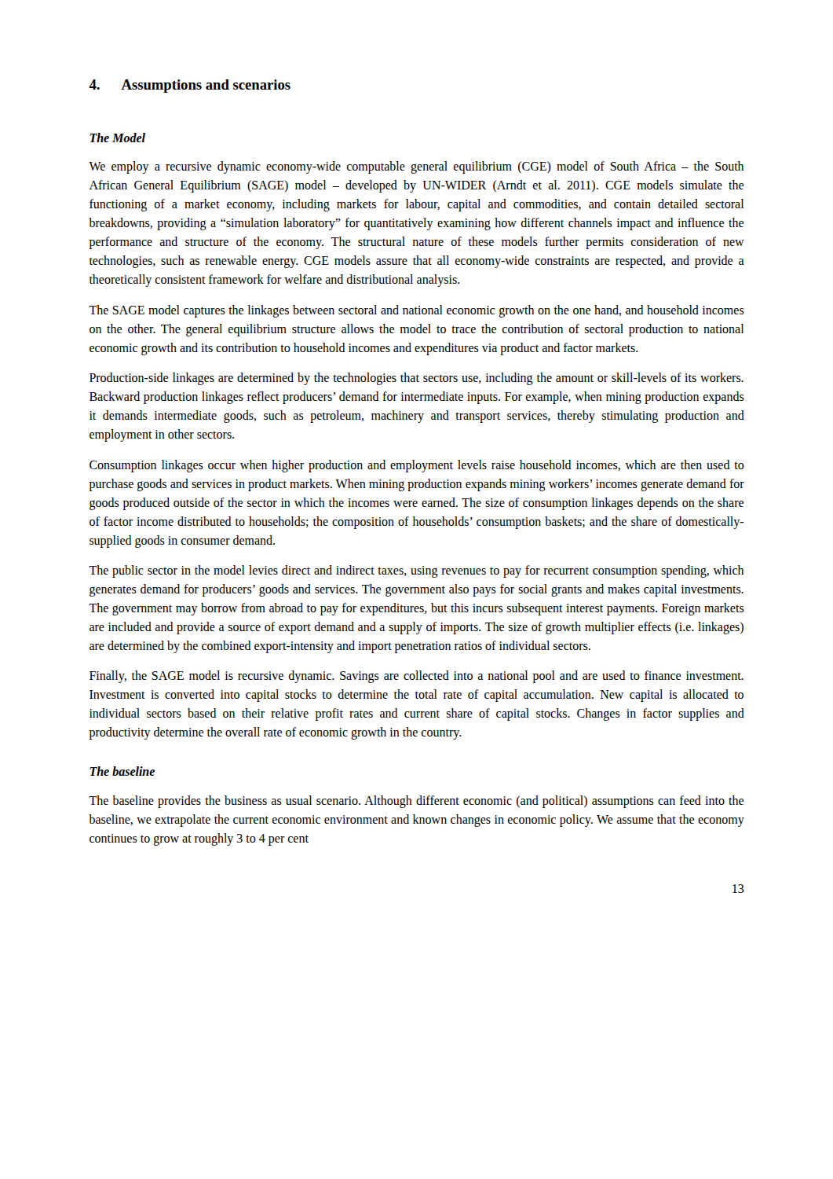4. Assumptions and scenarios
The Model
We employ a recursive dynamic economy-wide computable general equilibrium (CGE) model of South Africa – the South African General Equilibrium (SAGE) model – developed by UN-WIDER (Arndt et al. 2011). CGE models simulate the functioning of a market economy, including markets for labour, capital and commodities, and contain detailed sectoral breakdowns, providing a “simulation laboratory” for quantitatively examining how different channels impact and influence the performance and structure of the economy. The structural nature of these models further permits consideration of new technologies, such as renewable energy. CGE models assure that all economy-wide constraints are respected, and provide a theoretically consistent framework for welfare and distributional analysis.
The SAGE model captures the linkages between sectoral and national economic growth on the one hand, and household incomes on the other. The general equilibrium structure allows the model to trace the contribution of sectoral production to national economic growth and its contribution to household incomes and expenditures via product and factor markets.
Production-side linkages are determined by the technologies that sectors use, including the amount or skill-levels of its workers. Backward production linkages reflect producers’ demand for intermediate inputs. For example, when mining production expands it demands intermediate goods, such as petroleum, machinery and transport services, thereby stimulating production and employment in other sectors.
Consumption linkages occur when higher production and employment levels raise household incomes, which are then used to purchase goods and services in product markets. When mining production expands mining workers’ incomes generate demand for goods produced outside of the sector in which the incomes were earned. The size of consumption linkages depends on the share of factor income distributed to households; the composition of households’ consumption baskets; and the share of domestically-supplied goods in consumer demand.
The public sector in the model levies direct and indirect taxes, using revenues to pay for recurrent consumption spending, which generates demand for producers’ goods and services. The government also pays for social grants and makes capital investments. The government may borrow from abroad to pay for expenditures, but this incurs subsequent interest payments. Foreign markets are included and provide a source of export demand and a supply of imports. The size of growth multiplier effects (i.e. linkages) are determined by the combined export-intensity and import penetration ratios of individual sectors.
Finally, the SAGE model is recursive dynamic. Savings are collected into a national pool and are used to finance investment. Investment is converted into capital stocks to determine the total rate of capital accumulation. New capital is allocated to individual sectors based on their relative profit rates and current share of capital stocks. Changes in factor supplies and productivity determine the overall rate of economic growth in the country.
The baseline
The baseline provides the business as usual scenario. Although different economic (and political) assumptions can feed into the baseline, we extrapolate the current economic environment and known changes in economic policy. We assume that the economy continues to grow at roughly 3 to 4 per cent
13